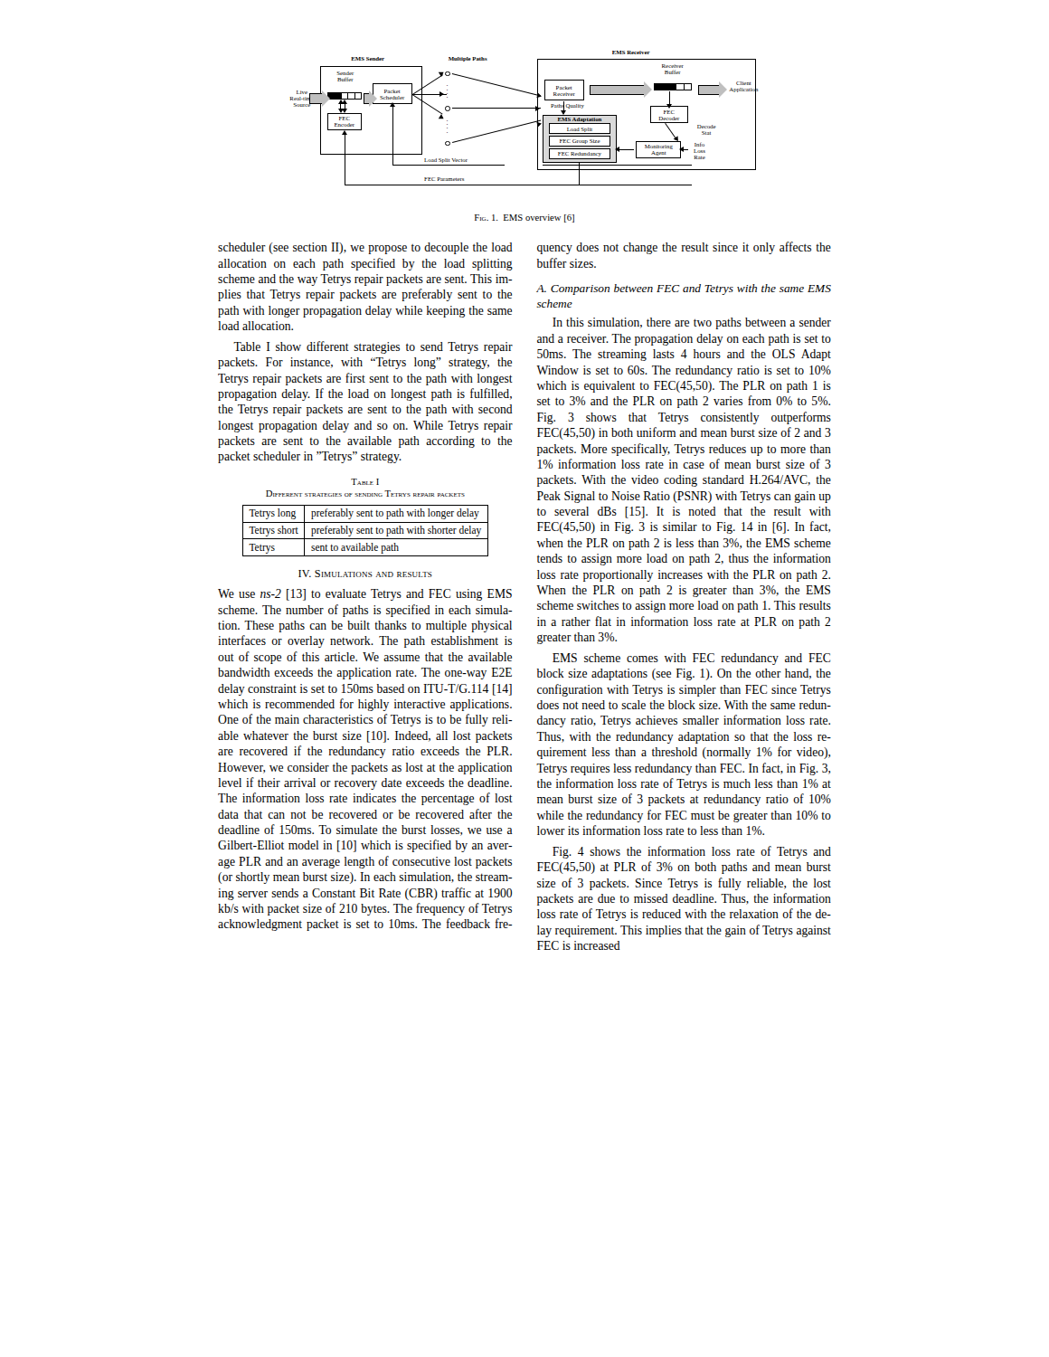EMS Sender
Multiple Paths
EMS Receiver
Live
Real-time
Source
Sender
Buffer
FEC
Encoder
Packet
Scheduler
.
.
.
.
.
.
.
.
Packet
Receiver
Receiver
Buffer
Client
Application
Paths Quality
EMS Adaptation
Load Split
FEC Group Size
FEC Redundancy
FEC
Decoder
Decode
Stat
Monitoring
Agent
Info
Loss
Rate
Load Split Vector
FEC Parameters
Fig. 1. EMS overview [6]
scheduler (see section II), we propose to decouple the load allocation on each path specified by the load splitting scheme and the way Tetrys repair packets are sent. This implies that Tetrys repair packets are preferably sent to the path with longer propagation delay while keeping the same load allocation.
Table I show different strategies to send Tetrys repair packets. For instance, with “Tetrys long” strategy, the Tetrys repair packets are first sent to the path with longest propagation delay. If the load on longest path is fulfilled, the Tetrys repair packets are sent to the path with second longest propagation delay and so on. While Tetrys repair packets are sent to the available path according to the packet scheduler in ”Tetrys” strategy.
Table I
Different strategies of sending Tetrys repair packets
| Tetrys long | preferably sent to path with longer delay |
| Tetrys short | preferably sent to path with shorter delay |
| Tetrys | sent to available path |
IV. Simulations and results
We use ns-2 [13] to evaluate Tetrys and FEC using EMS scheme. The number of paths is specified in each simulation. These paths can be built thanks to multiple physical interfaces or overlay network. The path establishment is out of scope of this article. We assume that the available bandwidth exceeds the application rate. The one-way E2E delay constraint is set to 150ms based on ITU-T/G.114 [14] which is recommended for highly interactive applications. One of the main characteristics of Tetrys is to be fully reliable whatever the burst size [10]. Indeed, all lost packets are recovered if the redundancy ratio exceeds the PLR. However, we consider the packets as lost at the application level if their arrival or recovery date exceeds the deadline. The information loss rate indicates the percentage of lost data that can not be recovered or be recovered after the deadline of 150ms. To simulate the burst losses, we use a Gilbert-Elliot model in [10] which is specified by an average PLR and an average length of consecutive lost packets (or shortly mean burst size). In each simulation, the streaming server sends a Constant Bit Rate (CBR) traffic at 1900 kb/s with packet size of 210 bytes. The frequency of Tetrys acknowledgment packet is set to 10ms. The feedback frequency does not change the result since it only affects the buffer sizes.
A. Comparison between FEC and Tetrys with the same EMS scheme
In this simulation, there are two paths between a sender and a receiver. The propagation delay on each path is set to 50ms. The streaming lasts 4 hours and the OLS Adapt Window is set to 60s. The redundancy ratio is set to 10% which is equivalent to FEC(45,50). The PLR on path 1 is set to 3% and the PLR on path 2 varies from 0% to 5%. Fig. 3 shows that Tetrys consistently outperforms FEC(45,50) in both uniform and mean burst size of 2 and 3 packets. More specifically, Tetrys reduces up to more than 1% information loss rate in case of mean burst size of 3 packets. With the video coding standard H.264/AVC, the Peak Signal to Noise Ratio (PSNR) with Tetrys can gain up to several dBs [15]. It is noted that the result with FEC(45,50) in Fig. 3 is similar to Fig. 14 in [6]. In fact, when the PLR on path 2 is less than 3%, the EMS scheme tends to assign more load on path 2, thus the information loss rate proportionally increases with the PLR on path 2. When the PLR on path 2 is greater than 3%, the EMS scheme switches to assign more load on path 1. This results in a rather flat in information loss rate at PLR on path 2 greater than 3%.
EMS scheme comes with FEC redundancy and FEC block size adaptations (see Fig. 1). On the other hand, the configuration with Tetrys is simpler than FEC since Tetrys does not need to scale the block size. With the same redundancy ratio, Tetrys achieves smaller information loss rate. Thus, with the redundancy adaptation so that the loss requirement less than a threshold (normally 1% for video), Tetrys requires less redundancy than FEC. In fact, in Fig. 3, the information loss rate of Tetrys is much less than 1% at mean burst size of 3 packets at redundancy ratio of 10% while the redundancy for FEC must be greater than 10% to lower its information loss rate to less than 1%.
Fig. 4 shows the information loss rate of Tetrys and FEC(45,50) at PLR of 3% on both paths and mean burst size of 3 packets. Since Tetrys is fully reliable, the lost packets are due to missed deadline. Thus, the information loss rate of Tetrys is reduced with the relaxation of the delay requirement. This implies that the gain of Tetrys against FEC is increased